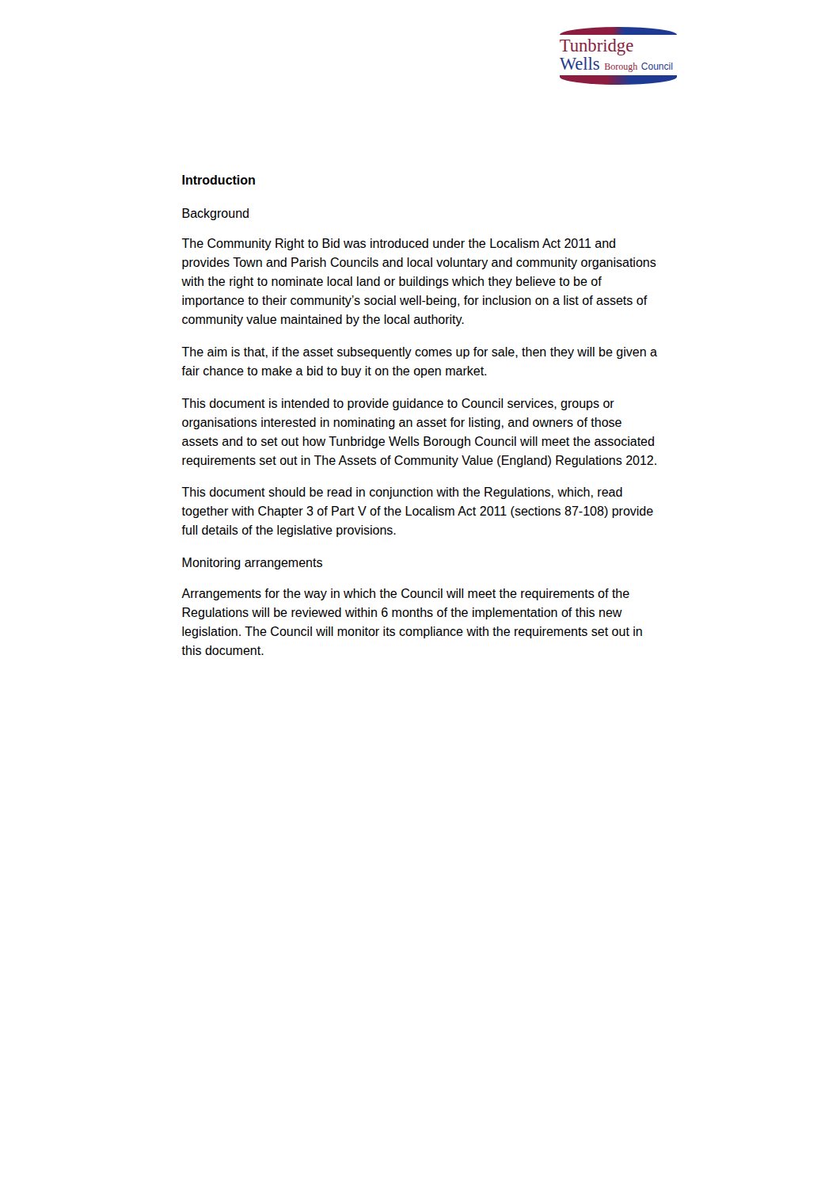Tunbridge Wells Borough Council
Introduction
Background
The Community Right to Bid was introduced under the Localism Act 2011 and provides Town and Parish Councils and local voluntary and community organisations with the right to nominate local land or buildings which they believe to be of importance to their community’s social well-being, for inclusion on a list of assets of community value maintained by the local authority.
The aim is that, if the asset subsequently comes up for sale, then they will be given a fair chance to make a bid to buy it on the open market.
This document is intended to provide guidance to Council services, groups or organisations interested in nominating an asset for listing, and owners of those assets and to set out how Tunbridge Wells Borough Council will meet the associated requirements set out in The Assets of Community Value (England) Regulations 2012.
This document should be read in conjunction with the Regulations, which, read together with Chapter 3 of Part V of the Localism Act 2011 (sections 87-108) provide full details of the legislative provisions.
Monitoring arrangements
Arrangements for the way in which the Council will meet the requirements of the Regulations will be reviewed within 6 months of the implementation of this new legislation. The Council will monitor its compliance with the requirements set out in this document.